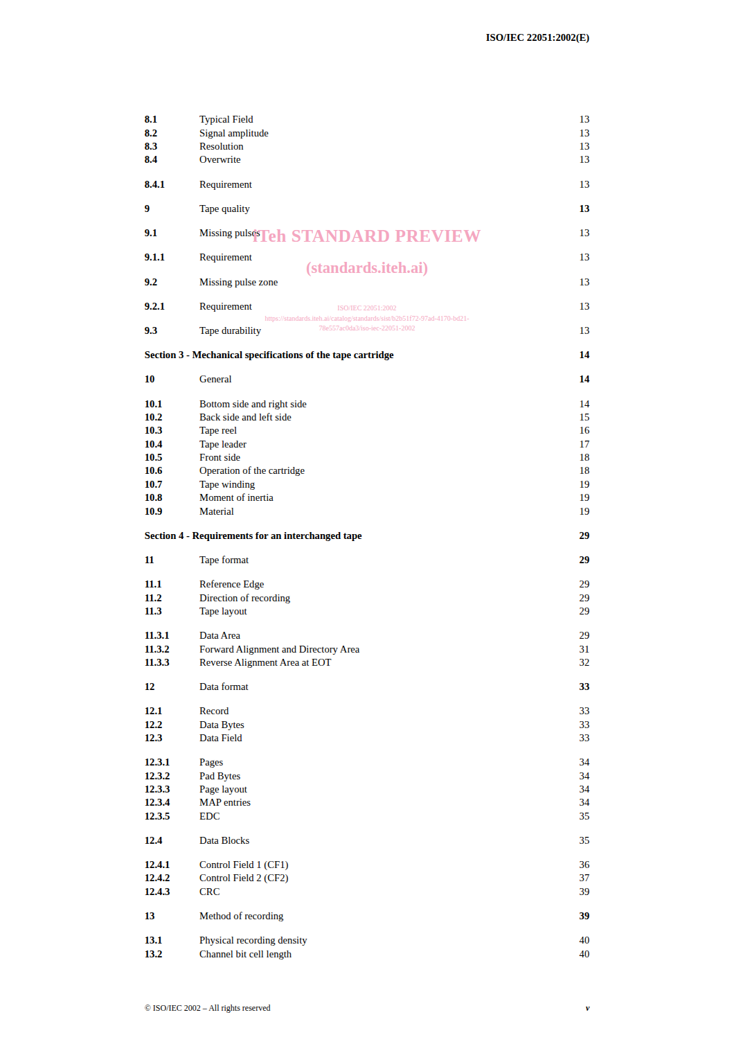ISO/IEC 22051:2002(E)
iTeh STANDARD PREVIEW
(standards.iteh.ai)
ISO/IEC 22051:2002
https://standards.iteh.ai/catalog/standards/sist/b2b51f72-97ad-4170-bd21-
78e557ac0da3/iso-iec-22051-2002
| 8.1 | Typical Field | 13 |
| 8.2 | Signal amplitude | 13 |
| 8.3 | Resolution | 13 |
| 8.4 | Overwrite | 13 |
| 8.4.1 | Requirement | 13 |
| 9 | Tape quality | 13 |
| 9.1 | Missing pulses | 13 |
| 9.1.1 | Requirement | 13 |
| 9.2 | Missing pulse zone | 13 |
| 9.2.1 | Requirement | 13 |
| 9.3 | Tape durability | 13 |
| Section 3 - Mechanical specifications of the tape cartridge | 14 |
| 10 | General | 14 |
| 10.1 | Bottom side and right side | 14 |
| 10.2 | Back side and left side | 15 |
| 10.3 | Tape reel | 16 |
| 10.4 | Tape leader | 17 |
| 10.5 | Front side | 18 |
| 10.6 | Operation of the cartridge | 18 |
| 10.7 | Tape winding | 19 |
| 10.8 | Moment of inertia | 19 |
| 10.9 | Material | 19 |
| Section 4 - Requirements for an interchanged tape | 29 |
| 11 | Tape format | 29 |
| 11.1 | Reference Edge | 29 |
| 11.2 | Direction of recording | 29 |
| 11.3 | Tape layout | 29 |
| 11.3.1 | Data Area | 29 |
| 11.3.2 | Forward Alignment and Directory Area | 31 |
| 11.3.3 | Reverse Alignment Area at EOT | 32 |
| 12 | Data format | 33 |
| 12.1 | Record | 33 |
| 12.2 | Data Bytes | 33 |
| 12.3 | Data Field | 33 |
| 12.3.1 | Pages | 34 |
| 12.3.2 | Pad Bytes | 34 |
| 12.3.3 | Page layout | 34 |
| 12.3.4 | MAP entries | 34 |
| 12.3.5 | EDC | 35 |
| 12.4 | Data Blocks | 35 |
| 12.4.1 | Control Field 1 (CF1) | 36 |
| 12.4.2 | Control Field 2 (CF2) | 37 |
| 12.4.3 | CRC | 39 |
| 13 | Method of recording | 39 |
| 13.1 | Physical recording density | 40 |
| 13.2 | Channel bit cell length | 40 |
© ISO/IEC 2002 – All rights reserved
v